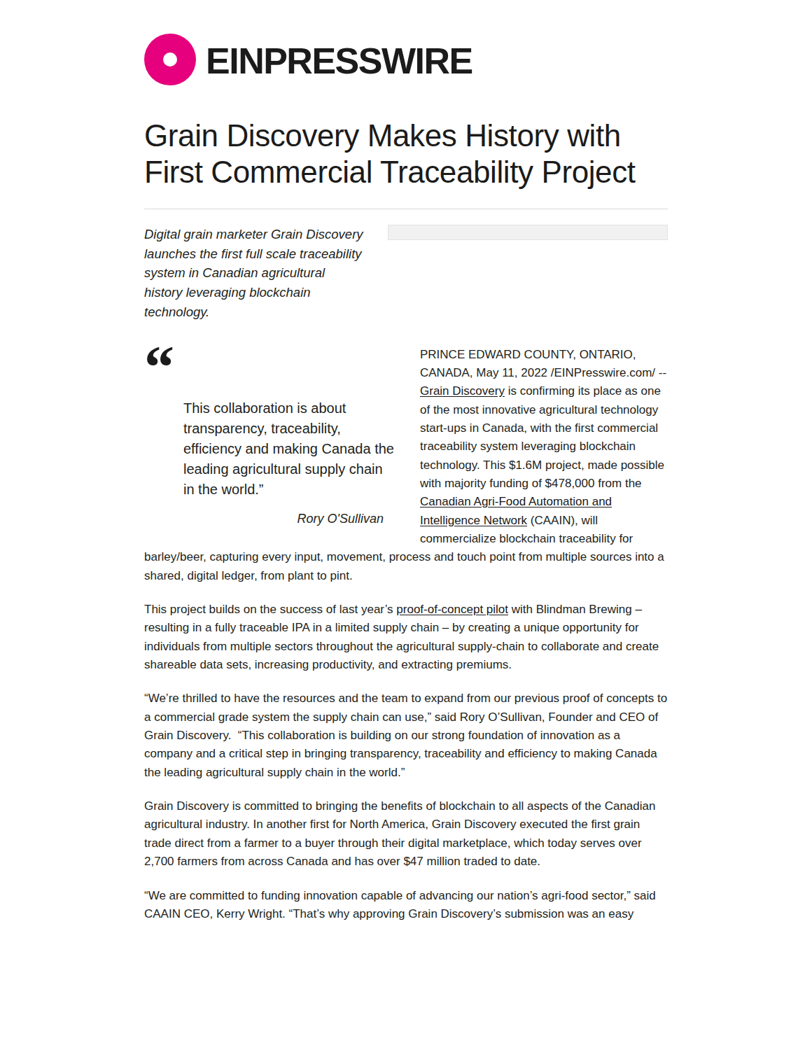EINPRESSWIRE
Grain Discovery Makes History with First Commercial Traceability Project
Digital grain marketer Grain Discovery launches the first full scale traceability system in Canadian agricultural history leveraging blockchain technology.
“
This collaboration is about transparency, traceability, efficiency and making Canada the leading agricultural supply chain in the world.”
Rory O'Sullivan
PRINCE EDWARD COUNTY, ONTARIO, CANADA, May 11, 2022 /EINPresswire.com/ -- Grain Discovery is confirming its place as one of the most innovative agricultural technology start-ups in Canada, with the first commercial traceability system leveraging blockchain technology. This $1.6M project, made possible with majority funding of $478,000 from the Canadian Agri-Food Automation and Intelligence Network (CAAIN), will commercialize blockchain traceability for barley/beer, capturing every input, movement, process and touch point from multiple sources into a shared, digital ledger, from plant to pint.
This project builds on the success of last year’s proof-of-concept pilot with Blindman Brewing – resulting in a fully traceable IPA in a limited supply chain – by creating a unique opportunity for individuals from multiple sectors throughout the agricultural supply-chain to collaborate and create shareable data sets, increasing productivity, and extracting premiums.
“We’re thrilled to have the resources and the team to expand from our previous proof of concepts to a commercial grade system the supply chain can use,” said Rory O’Sullivan, Founder and CEO of Grain Discovery. “This collaboration is building on our strong foundation of innovation as a company and a critical step in bringing transparency, traceability and efficiency to making Canada the leading agricultural supply chain in the world.”
Grain Discovery is committed to bringing the benefits of blockchain to all aspects of the Canadian agricultural industry. In another first for North America, Grain Discovery executed the first grain trade direct from a farmer to a buyer through their digital marketplace, which today serves over 2,700 farmers from across Canada and has over $47 million traded to date.
“We are committed to funding innovation capable of advancing our nation’s agri-food sector,” said CAAIN CEO, Kerry Wright. “That’s why approving Grain Discovery’s submission was an easy